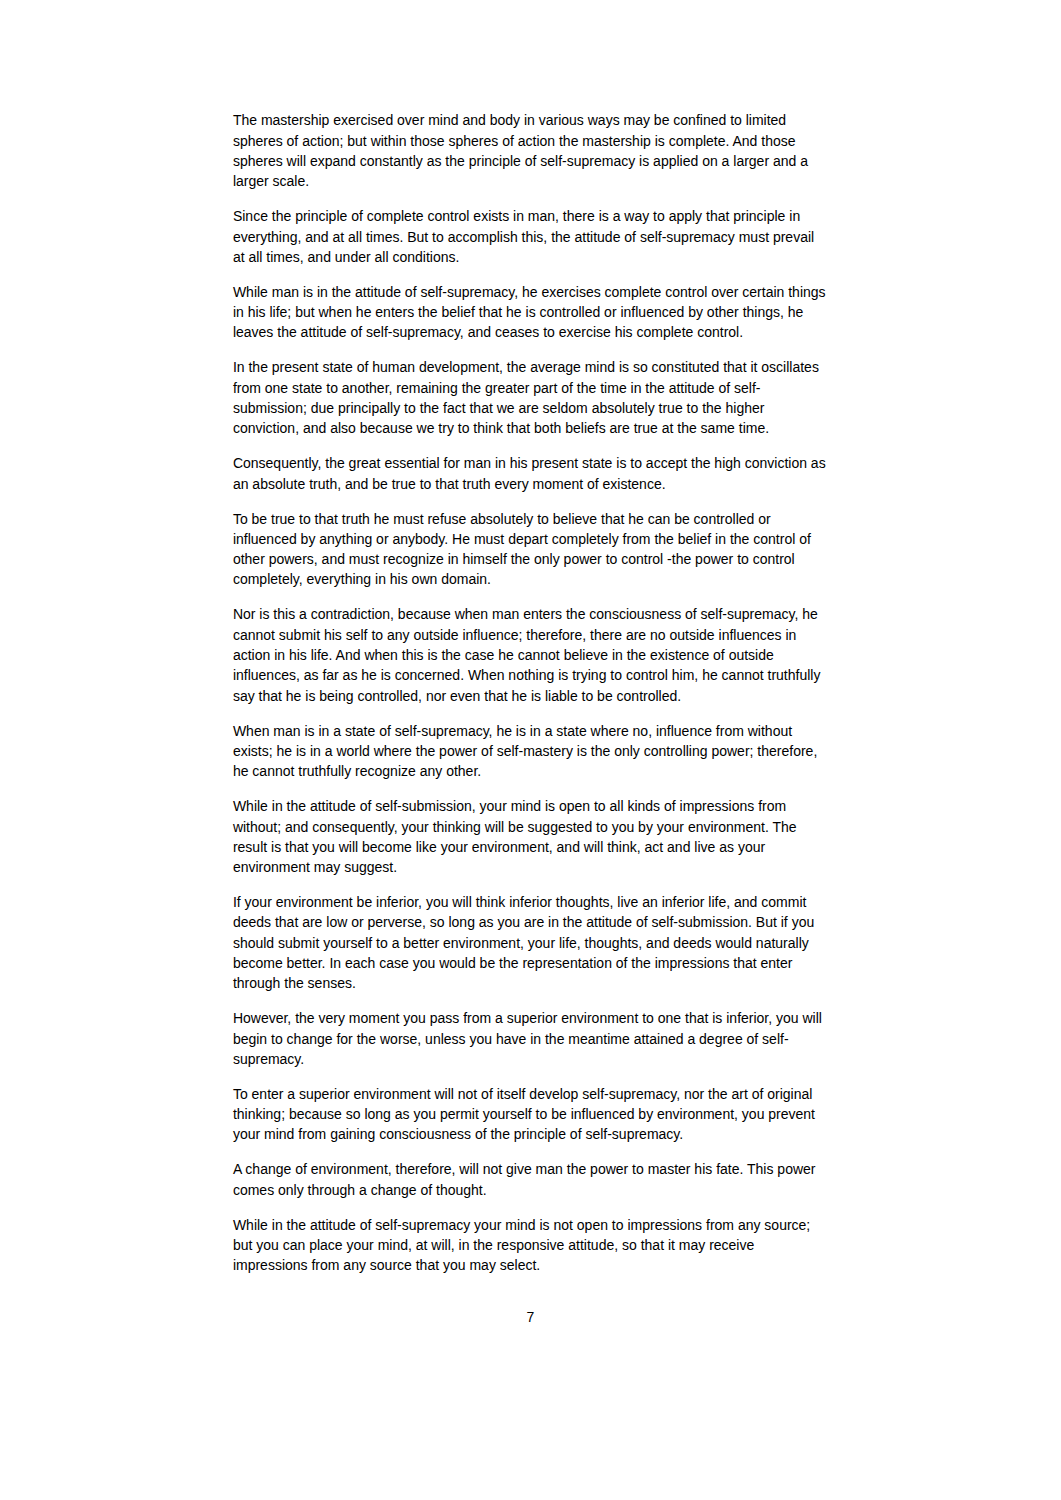The mastership exercised over mind and body in various ways may be confined to limited spheres of action; but within those spheres of action the mastership is complete. And those spheres will expand constantly as the principle of self-supremacy is applied on a larger and a larger scale.
Since the principle of complete control exists in man, there is a way to apply that principle in everything, and at all times. But to accomplish this, the attitude of self-supremacy must prevail at all times, and under all conditions.
While man is in the attitude of self-supremacy, he exercises complete control over certain things in his life; but when he enters the belief that he is controlled or influenced by other things, he leaves the attitude of self-supremacy, and ceases to exercise his complete control.
In the present state of human development, the average mind is so constituted that it oscillates from one state to another, remaining the greater part of the time in the attitude of self-submission; due principally to the fact that we are seldom absolutely true to the higher conviction, and also because we try to think that both beliefs are true at the same time.
Consequently, the great essential for man in his present state is to accept the high conviction as an absolute truth, and be true to that truth every moment of existence.
To be true to that truth he must refuse absolutely to believe that he can be controlled or influenced by anything or anybody. He must depart completely from the belief in the control of other powers, and must recognize in himself the only power to control -the power to control completely, everything in his own domain.
Nor is this a contradiction, because when man enters the consciousness of self-supremacy, he cannot submit his self to any outside influence; therefore, there are no outside influences in action in his life. And when this is the case he cannot believe in the existence of outside influences, as far as he is concerned. When nothing is trying to control him, he cannot truthfully say that he is being controlled, nor even that he is liable to be controlled.
When man is in a state of self-supremacy, he is in a state where no, influence from without exists; he is in a world where the power of self-mastery is the only controlling power; therefore, he cannot truthfully recognize any other.
While in the attitude of self-submission, your mind is open to all kinds of impressions from without; and consequently, your thinking will be suggested to you by your environment. The result is that you will become like your environment, and will think, act and live as your environment may suggest.
If your environment be inferior, you will think inferior thoughts, live an inferior life, and commit deeds that are low or perverse, so long as you are in the attitude of self-submission. But if you should submit yourself to a better environment, your life, thoughts, and deeds would naturally become better. In each case you would be the representation of the impressions that enter through the senses.
However, the very moment you pass from a superior environment to one that is inferior, you will begin to change for the worse, unless you have in the meantime attained a degree of self-supremacy.
To enter a superior environment will not of itself develop self-supremacy, nor the art of original thinking; because so long as you permit yourself to be influenced by environment, you prevent your mind from gaining consciousness of the principle of self-supremacy.
A change of environment, therefore, will not give man the power to master his fate. This power comes only through a change of thought.
While in the attitude of self-supremacy your mind is not open to impressions from any source; but you can place your mind, at will, in the responsive attitude, so that it may receive impressions from any source that you may select.
7